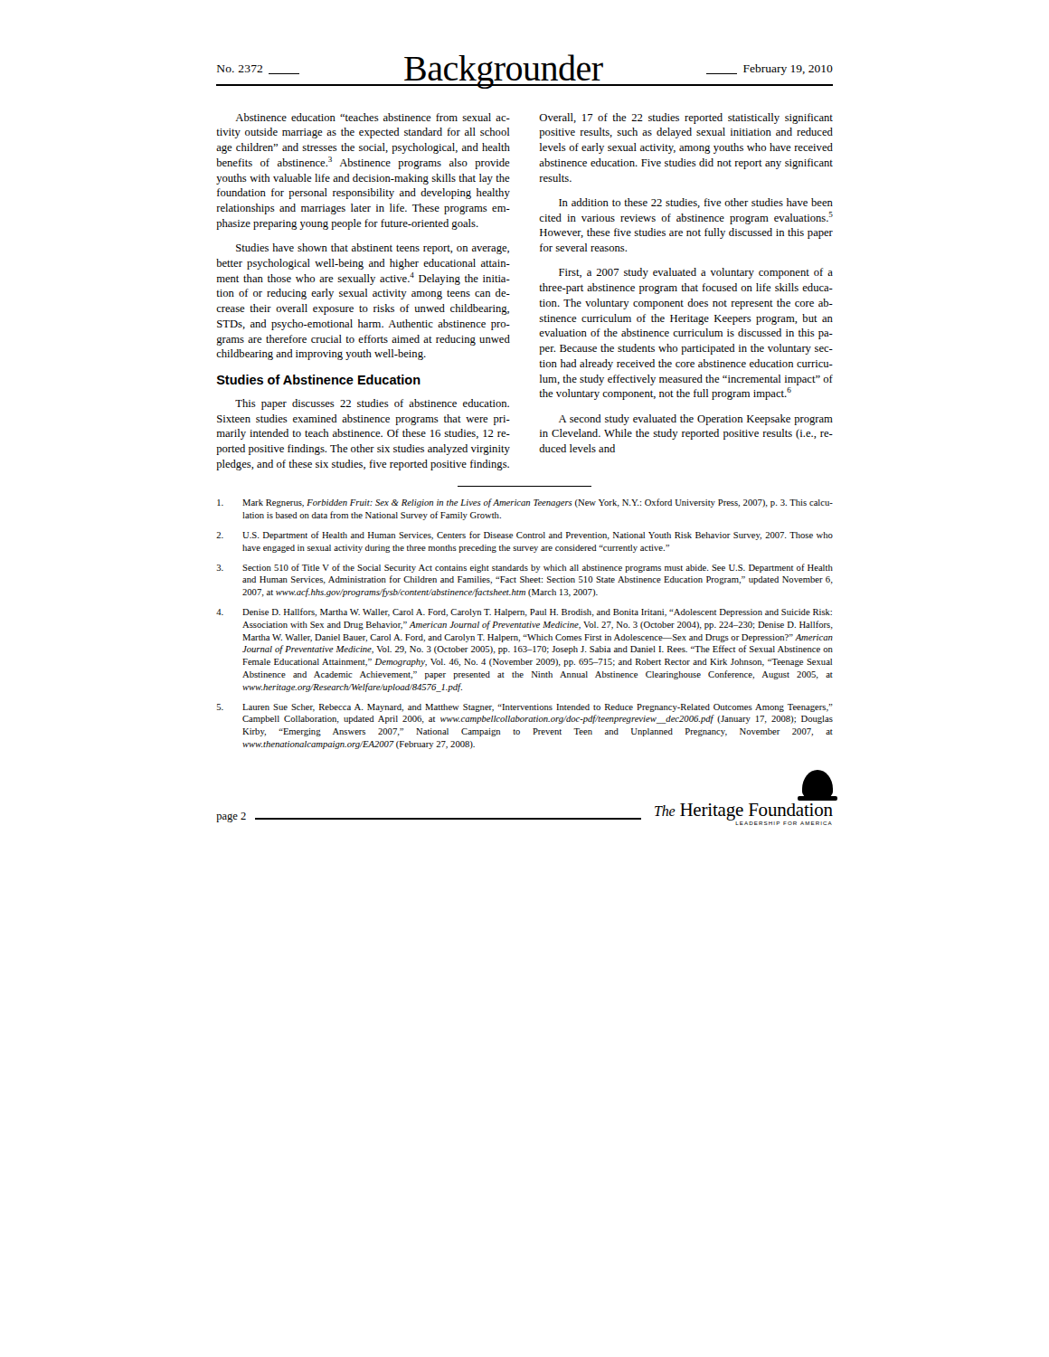No. 2372
Backgrounder
February 19, 2010
Abstinence education “teaches abstinence from sexual activity outside marriage as the expected standard for all school age children” and stresses the social, psychological, and health benefits of abstinence.3 Abstinence programs also provide youths with valuable life and decision-making skills that lay the foundation for personal responsibility and developing healthy relationships and marriages later in life. These programs emphasize preparing young people for future-oriented goals.
Studies have shown that abstinent teens report, on average, better psychological well-being and higher educational attainment than those who are sexually active.4 Delaying the initiation of or reducing early sexual activity among teens can decrease their overall exposure to risks of unwed childbearing, STDs, and psycho-emotional harm. Authentic abstinence programs are therefore crucial to efforts aimed at reducing unwed childbearing and improving youth well-being.
Studies of Abstinence Education
This paper discusses 22 studies of abstinence education. Sixteen studies examined abstinence programs that were primarily intended to teach abstinence. Of these 16 studies, 12 reported positive findings. The other six studies analyzed virginity pledges, and of these six studies, five reported positive findings. Overall, 17 of the 22 studies reported statistically significant positive results, such as delayed sexual initiation and reduced levels of early sexual activity, among youths who have received abstinence education. Five studies did not report any significant results.
In addition to these 22 studies, five other studies have been cited in various reviews of abstinence program evaluations.5 However, these five studies are not fully discussed in this paper for several reasons.
First, a 2007 study evaluated a voluntary component of a three-part abstinence program that focused on life skills education. The voluntary component does not represent the core abstinence curriculum of the Heritage Keepers program, but an evaluation of the abstinence curriculum is discussed in this paper. Because the students who participated in the voluntary section had already received the core abstinence education curriculum, the study effectively measured the “incremental impact” of the voluntary component, not the full program impact.6
A second study evaluated the Operation Keepsake program in Cleveland. While the study reported positive results (i.e., reduced levels and
1. Mark Regnerus, Forbidden Fruit: Sex & Religion in the Lives of American Teenagers (New York, N.Y.: Oxford University Press, 2007), p. 3. This calculation is based on data from the National Survey of Family Growth.
2. U.S. Department of Health and Human Services, Centers for Disease Control and Prevention, National Youth Risk Behavior Survey, 2007. Those who have engaged in sexual activity during the three months preceding the survey are considered “currently active.”
3. Section 510 of Title V of the Social Security Act contains eight standards by which all abstinence programs must abide. See U.S. Department of Health and Human Services, Administration for Children and Families, “Fact Sheet: Section 510 State Abstinence Education Program,” updated November 6, 2007, at www.acf.hhs.gov/programs/fysb/content/abstinence/factsheet.htm (March 13, 2007).
4. Denise D. Hallfors, Martha W. Waller, Carol A. Ford, Carolyn T. Halpern, Paul H. Brodish, and Bonita Iritani, “Adolescent Depression and Suicide Risk: Association with Sex and Drug Behavior,” American Journal of Preventative Medicine, Vol. 27, No. 3 (October 2004), pp. 224–230; Denise D. Hallfors, Martha W. Waller, Daniel Bauer, Carol A. Ford, and Carolyn T. Halpern, “Which Comes First in Adolescence—Sex and Drugs or Depression?” American Journal of Preventative Medicine, Vol. 29, No. 3 (October 2005), pp. 163–170; Joseph J. Sabia and Daniel I. Rees. “The Effect of Sexual Abstinence on Female Educational Attainment,” Demography, Vol. 46, No. 4 (November 2009), pp. 695–715; and Robert Rector and Kirk Johnson, “Teenage Sexual Abstinence and Academic Achievement,” paper presented at the Ninth Annual Abstinence Clearinghouse Conference, August 2005, at www.heritage.org/Research/Welfare/upload/84576_1.pdf.
5. Lauren Sue Scher, Rebecca A. Maynard, and Matthew Stagner, “Interventions Intended to Reduce Pregnancy-Related Outcomes Among Teenagers,” Campbell Collaboration, updated April 2006, at www.campbellcollaboration.org/doc-pdf/teenpregreview__dec2006.pdf (January 17, 2008); Douglas Kirby, “Emerging Answers 2007,” National Campaign to Prevent Teen and Unplanned Pregnancy, November 2007, at www.thenationalcampaign.org/EA2007 (February 27, 2008).
page 2
The Heritage Foundation
LEADERSHIP FOR AMERICA